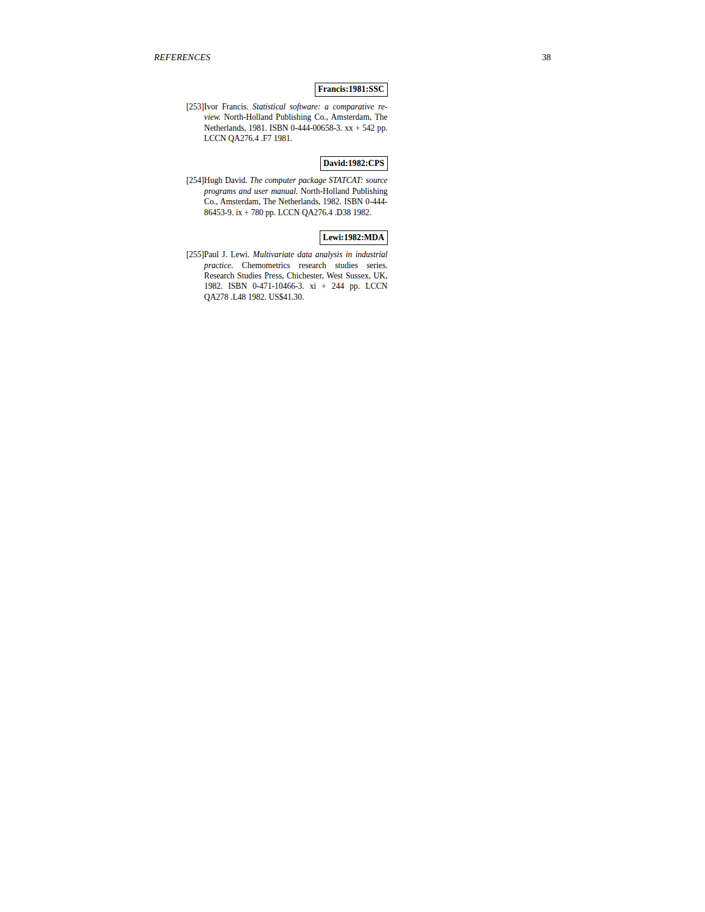REFERENCES 38
Francis:1981:SSC
[253]
Ivor Francis. Statistical software: a comparative review. North-Holland Publishing Co., Amsterdam, The Netherlands, 1981. ISBN 0-444-00658-3. xx + 542 pp. LCCN QA276.4 .F7 1981.
David:1982:CPS
[254]
Hugh David. The computer package STATCAT: source programs and user manual. North-Holland Publishing Co., Amsterdam, The Netherlands, 1982. ISBN 0-444-86453-9. ix + 780 pp. LCCN QA276.4 .D38 1982.
Lewi:1982:MDA
[255]
Paul J. Lewi. Multivariate data analysis in industrial practice. Chemometrics research studies series. Research Studies Press, Chichester, West Sussex, UK, 1982. ISBN 0-471-10466-3. xi + 244 pp. LCCN QA278 .L48 1982. US$41.30.